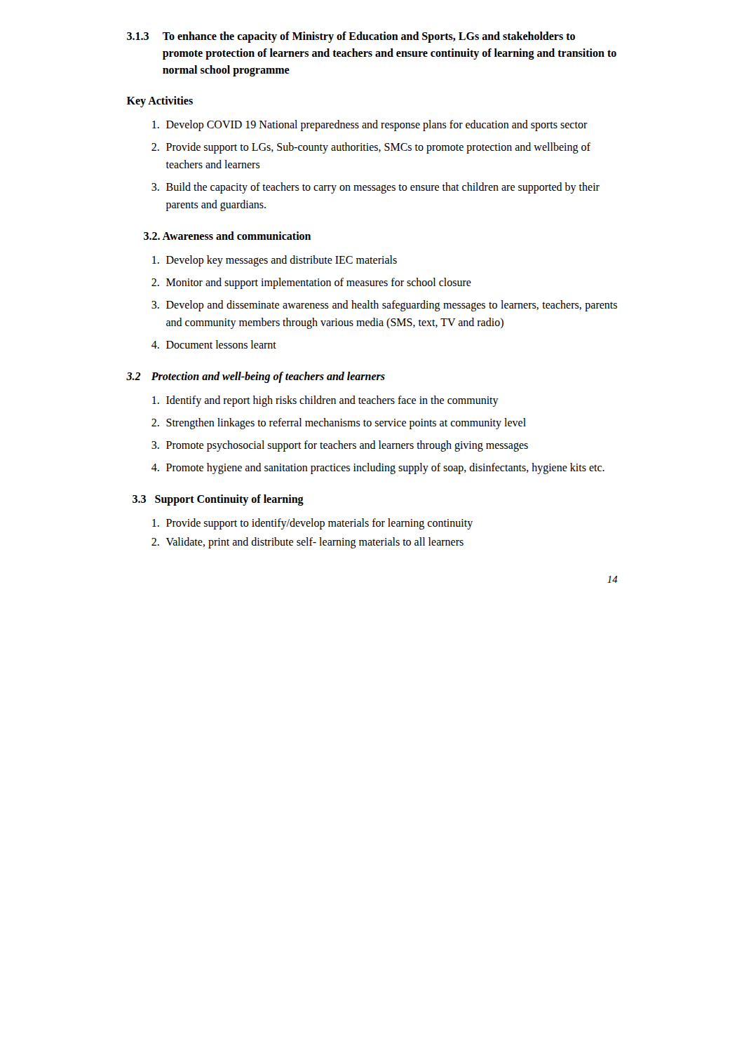3.1.3 To enhance the capacity of Ministry of Education and Sports, LGs and stakeholders to promote protection of learners and teachers and ensure continuity of learning and transition to normal school programme
Key Activities
Develop COVID 19 National preparedness and response plans for education and sports sector
Provide support to LGs, Sub-county authorities, SMCs to promote protection and wellbeing of teachers and learners
Build the capacity of teachers to carry on messages to ensure that children are supported by their parents and guardians.
3.2. Awareness and communication
Develop key messages and distribute IEC materials
Monitor and support implementation of measures for school closure
Develop and disseminate awareness and health safeguarding messages to learners, teachers, parents and community members through various media (SMS, text, TV and radio)
Document lessons learnt
3.2 Protection and well-being of teachers and learners
Identify and report high risks children and teachers face in the community
Strengthen linkages to referral mechanisms to service points at community level
Promote psychosocial support for teachers and learners through giving messages
Promote hygiene and sanitation practices including supply of soap, disinfectants, hygiene kits etc.
3.3 Support Continuity of learning
Provide support to identify/develop materials for learning continuity
Validate, print and distribute self- learning materials to all learners
14